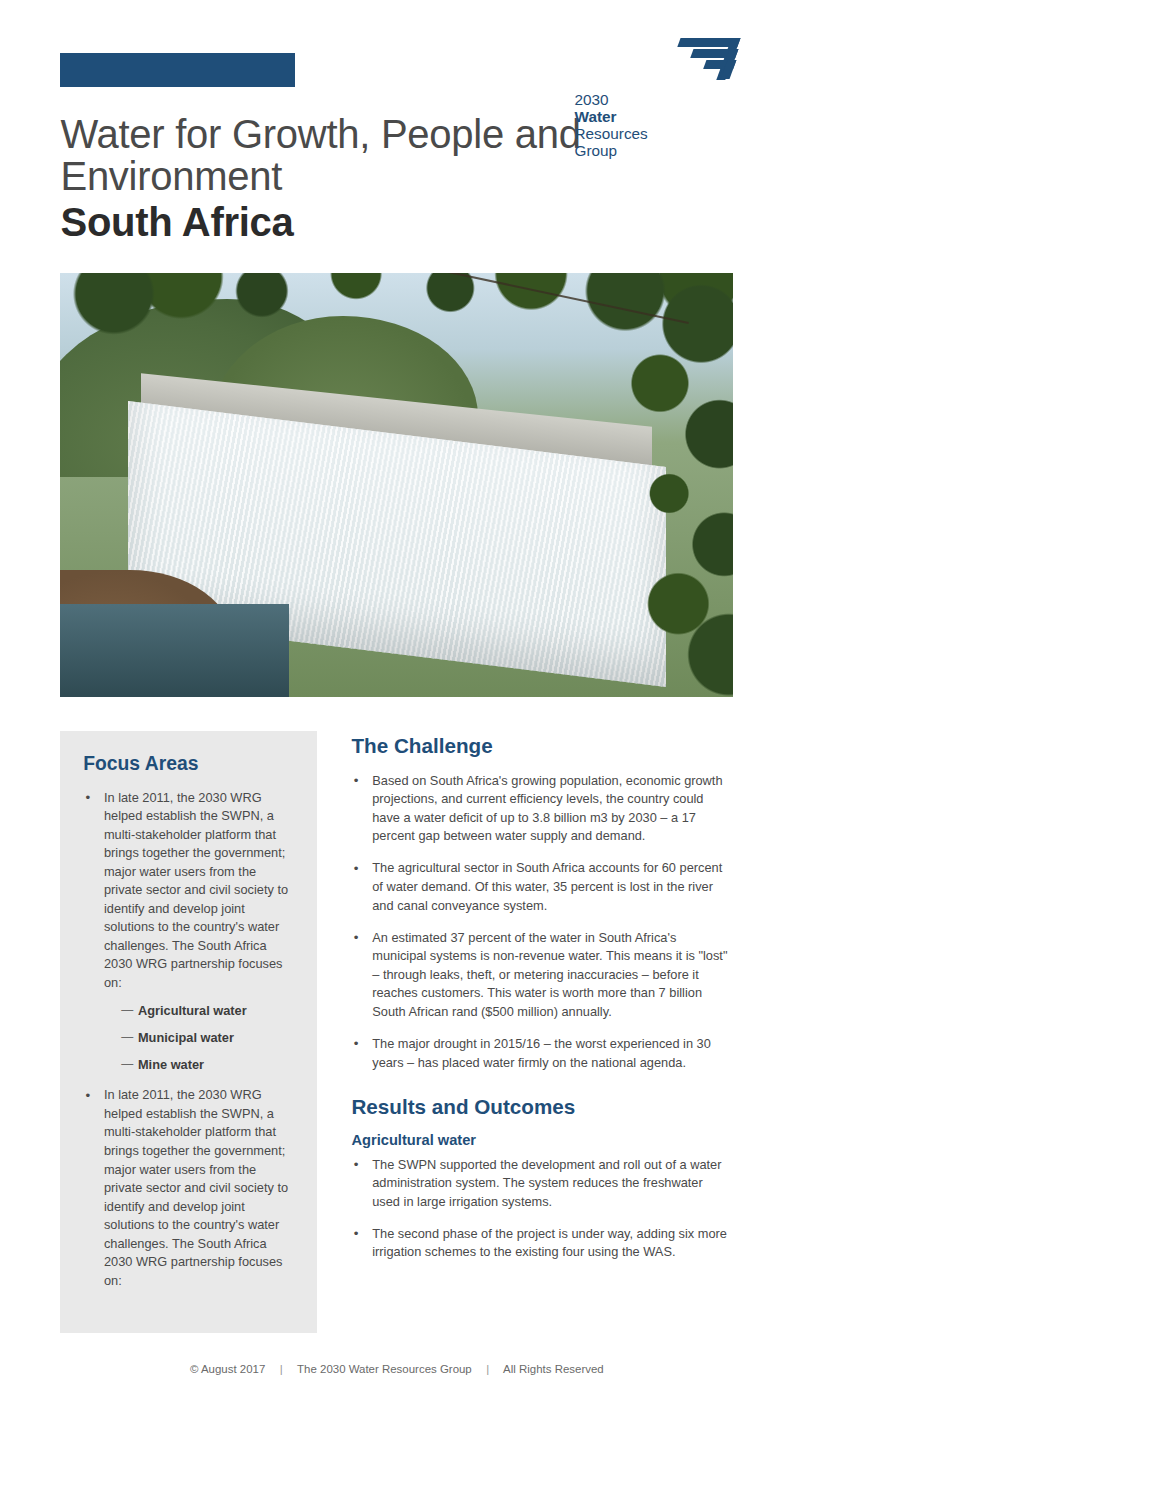2030
Water
Resources
Group
Water for Growth, People and Environment South Africa
Focus Areas
In late 2011, the 2030 WRG helped establish the SWPN, a multi-stakeholder platform that brings together the government; major water users from the private sector and civil society to identify and develop joint solutions to the country's water challenges. The South Africa 2030 WRG partnership focuses on:
Agricultural water
Municipal water
Mine water
In late 2011, the 2030 WRG helped establish the SWPN, a multi-stakeholder platform that brings together the government; major water users from the private sector and civil society to identify and develop joint solutions to the country's water challenges. The South Africa 2030 WRG partnership focuses on:
The Challenge
Based on South Africa's growing population, economic growth projections, and current efficiency levels, the country could have a water deficit of up to 3.8 billion m3 by 2030 – a 17 percent gap between water supply and demand.
The agricultural sector in South Africa accounts for 60 percent of water demand. Of this water, 35 percent is lost in the river and canal conveyance system.
An estimated 37 percent of the water in South Africa's municipal systems is non-revenue water. This means it is "lost" – through leaks, theft, or metering inaccuracies – before it reaches customers. This water is worth more than 7 billion South African rand ($500 million) annually.
The major drought in 2015/16 – the worst experienced in 30 years – has placed water firmly on the national agenda.
Results and Outcomes
Agricultural water
The SWPN supported the development and roll out of a water administration system. The system reduces the freshwater used in large irrigation systems.
The second phase of the project is under way, adding six more irrigation schemes to the existing four using the WAS.
© August 2017 | The 2030 Water Resources Group | All Rights Reserved